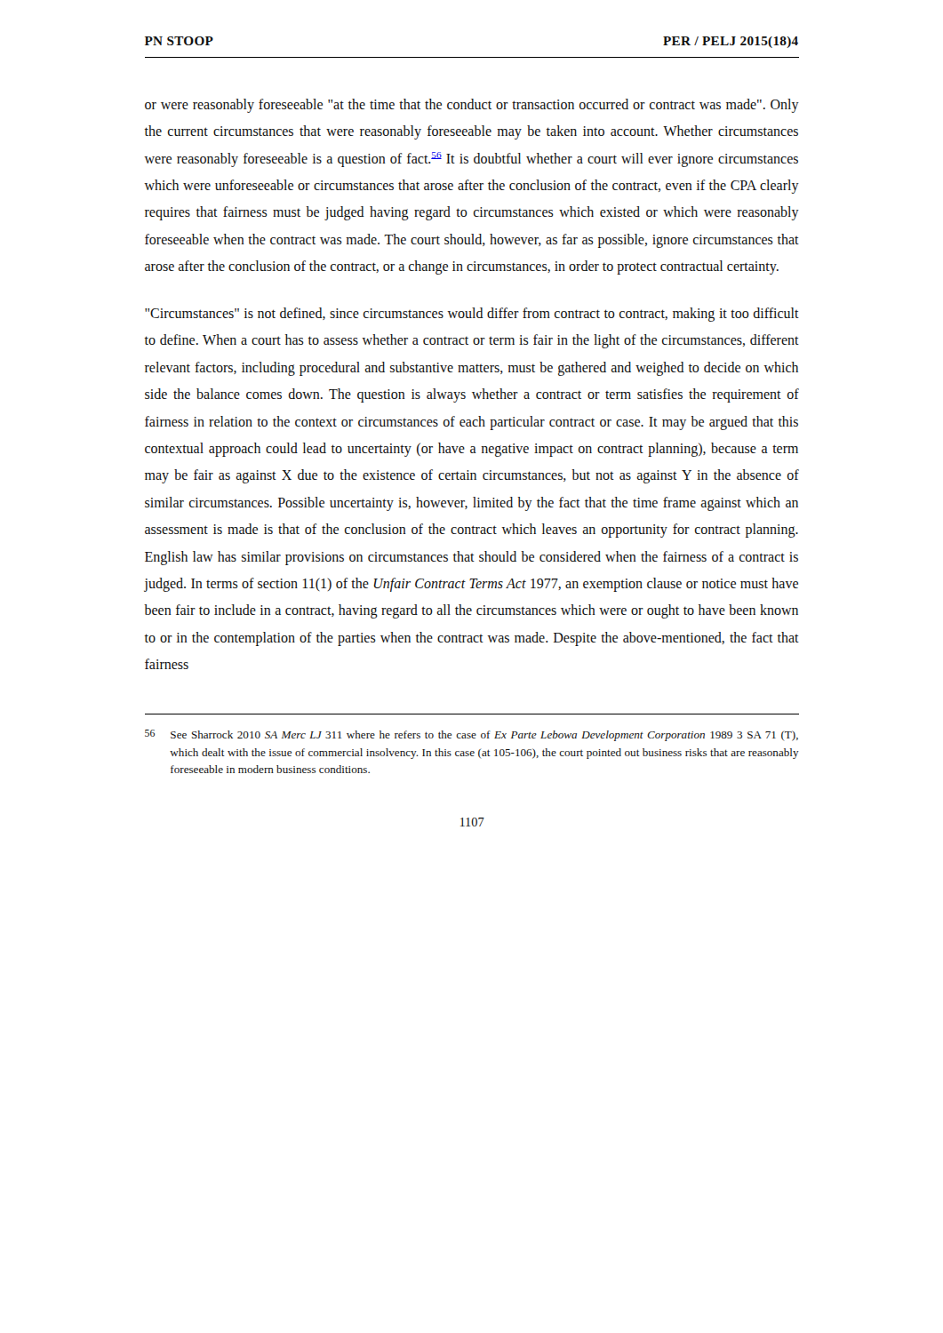PN STOOP PER / PELJ 2015(18)4
or were reasonably foreseeable "at the time that the conduct or transaction occurred or contract was made". Only the current circumstances that were reasonably foreseeable may be taken into account. Whether circumstances were reasonably foreseeable is a question of fact.56 It is doubtful whether a court will ever ignore circumstances which were unforeseeable or circumstances that arose after the conclusion of the contract, even if the CPA clearly requires that fairness must be judged having regard to circumstances which existed or which were reasonably foreseeable when the contract was made. The court should, however, as far as possible, ignore circumstances that arose after the conclusion of the contract, or a change in circumstances, in order to protect contractual certainty.
"Circumstances" is not defined, since circumstances would differ from contract to contract, making it too difficult to define. When a court has to assess whether a contract or term is fair in the light of the circumstances, different relevant factors, including procedural and substantive matters, must be gathered and weighed to decide on which side the balance comes down. The question is always whether a contract or term satisfies the requirement of fairness in relation to the context or circumstances of each particular contract or case. It may be argued that this contextual approach could lead to uncertainty (or have a negative impact on contract planning), because a term may be fair as against X due to the existence of certain circumstances, but not as against Y in the absence of similar circumstances. Possible uncertainty is, however, limited by the fact that the time frame against which an assessment is made is that of the conclusion of the contract which leaves an opportunity for contract planning. English law has similar provisions on circumstances that should be considered when the fairness of a contract is judged. In terms of section 11(1) of the Unfair Contract Terms Act 1977, an exemption clause or notice must have been fair to include in a contract, having regard to all the circumstances which were or ought to have been known to or in the contemplation of the parties when the contract was made. Despite the above-mentioned, the fact that fairness
56 See Sharrock 2010 SA Merc LJ 311 where he refers to the case of Ex Parte Lebowa Development Corporation 1989 3 SA 71 (T), which dealt with the issue of commercial insolvency. In this case (at 105-106), the court pointed out business risks that are reasonably foreseeable in modern business conditions.
1107